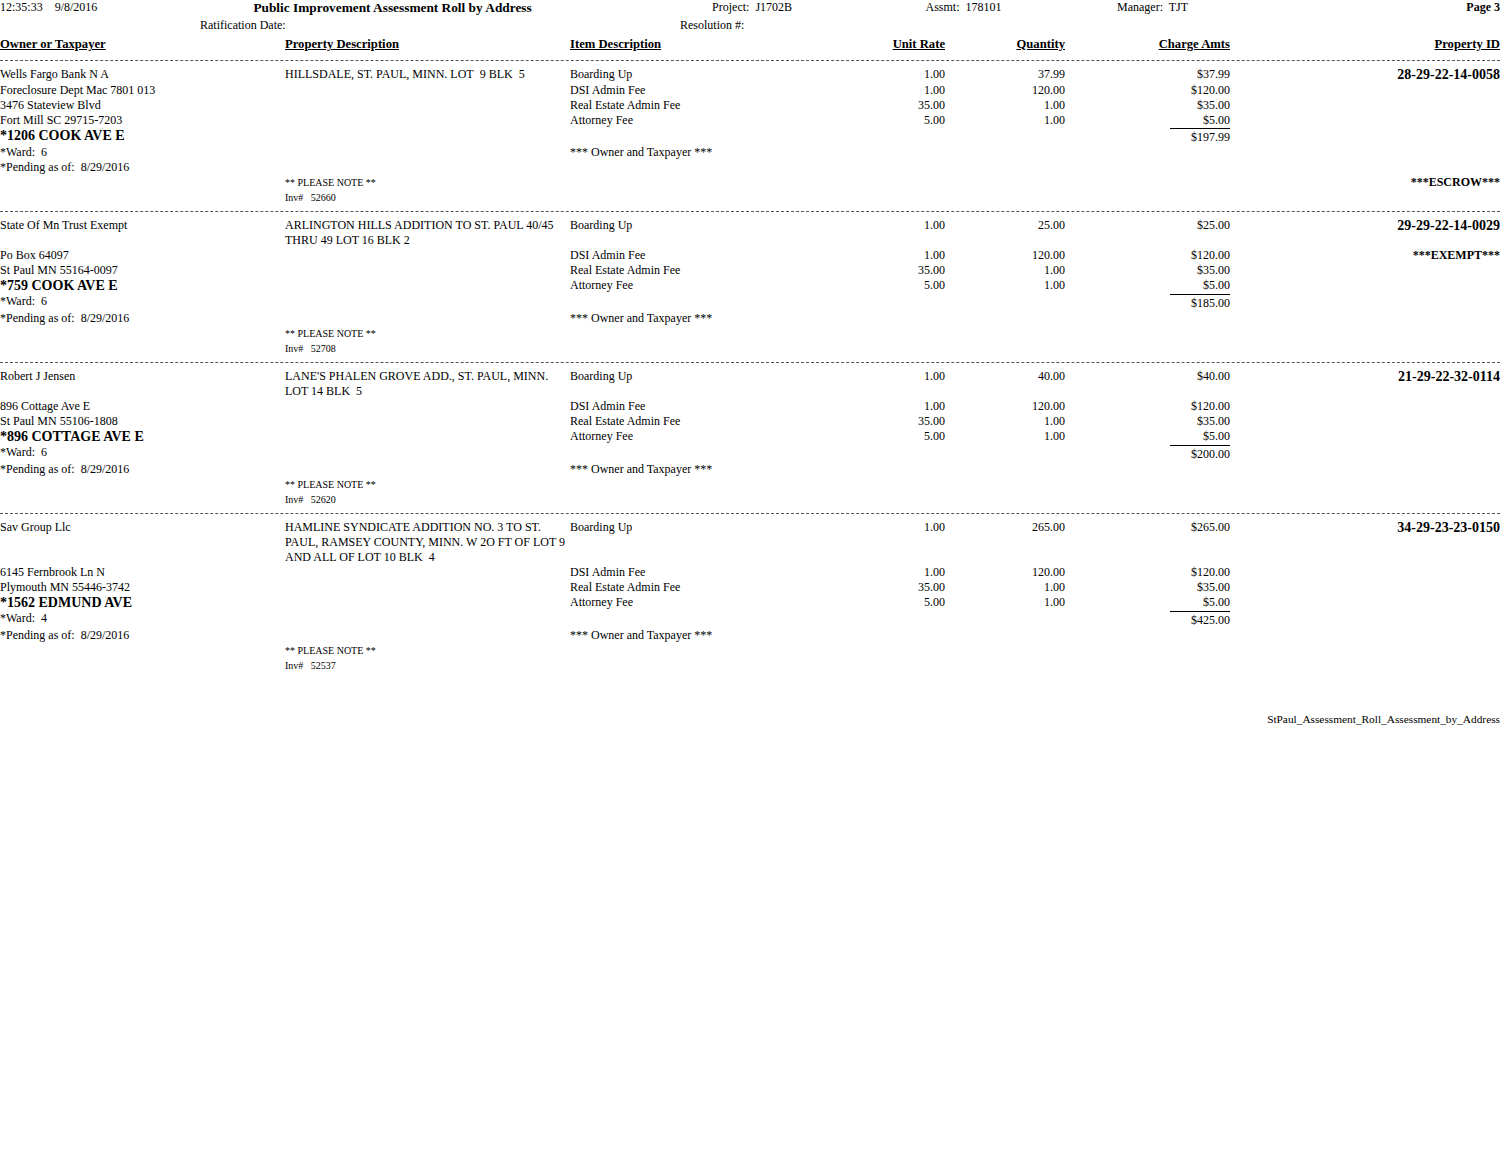| 12:35:33 9/8/2016 | Public Improvement Assessment Roll by Address | Project: J1702B | Assmt: 178101 | Manager: TJT | Page 3 |
| Ratification Date: | Resolution #: |
| Owner or Taxpayer | Property Description | Item Description | Unit Rate | Quantity | Charge Amts | Property ID |
| --- | --- | --- | --- | --- | --- | --- |
| Wells Fargo Bank N A | HILLSDALE, ST. PAUL, MINN. LOT 9 BLK 5 | Boarding Up | 1.00 | 37.99 | $37.99 | 28-29-22-14-0058 |
| Foreclosure Dept Mac 7801 013 | | DSI Admin Fee | 1.00 | 120.00 | $120.00 | |
| 3476 Stateview Blvd | | Real Estate Admin Fee | 35.00 | 1.00 | $35.00 | |
| Fort Mill SC 29715-7203 | | Attorney Fee | 5.00 | 1.00 | $5.00 | |
| *1206 COOK AVE E | | | | | $197.99 | |
| *Ward: 6 | | *** Owner and Taxpayer *** | | |
| *Pending as of: 8/29/2016 | | | | | | |
| | ** PLEASE NOTE ** Inv# 52660 | | | | | ***ESCROW*** |
| State Of Mn Trust Exempt | ARLINGTON HILLS ADDITION TO ST. PAUL 40/45 THRU 49 LOT 16 BLK 2 | Boarding Up | 1.00 | 25.00 | $25.00 | 29-29-22-14-0029 |
| Po Box 64097 | | DSI Admin Fee | 1.00 | 120.00 | $120.00 | ***EXEMPT*** |
| St Paul MN 55164-0097 | | Real Estate Admin Fee | 35.00 | 1.00 | $35.00 | |
| *759 COOK AVE E | | Attorney Fee | 5.00 | 1.00 | $5.00 | |
| *Ward: 6 | | | | | $185.00 | |
| *Pending as of: 8/29/2016 | | *** Owner and Taxpayer *** | | |
| | ** PLEASE NOTE ** Inv# 52708 | | | | | |
| Robert J Jensen | LANE'S PHALEN GROVE ADD., ST. PAUL, MINN. LOT 14 BLK 5 | Boarding Up | 1.00 | 40.00 | $40.00 | 21-29-22-32-0114 |
| 896 Cottage Ave E | | DSI Admin Fee | 1.00 | 120.00 | $120.00 | |
| St Paul MN 55106-1808 | | Real Estate Admin Fee | 35.00 | 1.00 | $35.00 | |
| *896 COTTAGE AVE E | | Attorney Fee | 5.00 | 1.00 | $5.00 | |
| *Ward: 6 | | | | | $200.00 | |
| *Pending as of: 8/29/2016 | | *** Owner and Taxpayer *** | | |
| | ** PLEASE NOTE ** Inv# 52620 | | | | | |
| Sav Group Llc | HAMLINE SYNDICATE ADDITION NO. 3 TO ST. PAUL, RAMSEY COUNTY, MINN. W 2O FT OF LOT 9 AND ALL OF LOT 10 BLK 4 | Boarding Up | 1.00 | 265.00 | $265.00 | 34-29-23-23-0150 |
| 6145 Fernbrook Ln N | | DSI Admin Fee | 1.00 | 120.00 | $120.00 | |
| Plymouth MN 55446-3742 | | Real Estate Admin Fee | 35.00 | 1.00 | $35.00 | |
| *1562 EDMUND AVE | | Attorney Fee | 5.00 | 1.00 | $5.00 | |
| *Ward: 4 | | | | | $425.00 | |
| *Pending as of: 8/29/2016 | | *** Owner and Taxpayer *** | | |
| | ** PLEASE NOTE ** Inv# 52537 | | | | | |
StPaul_Assessment_Roll_Assessment_by_Address